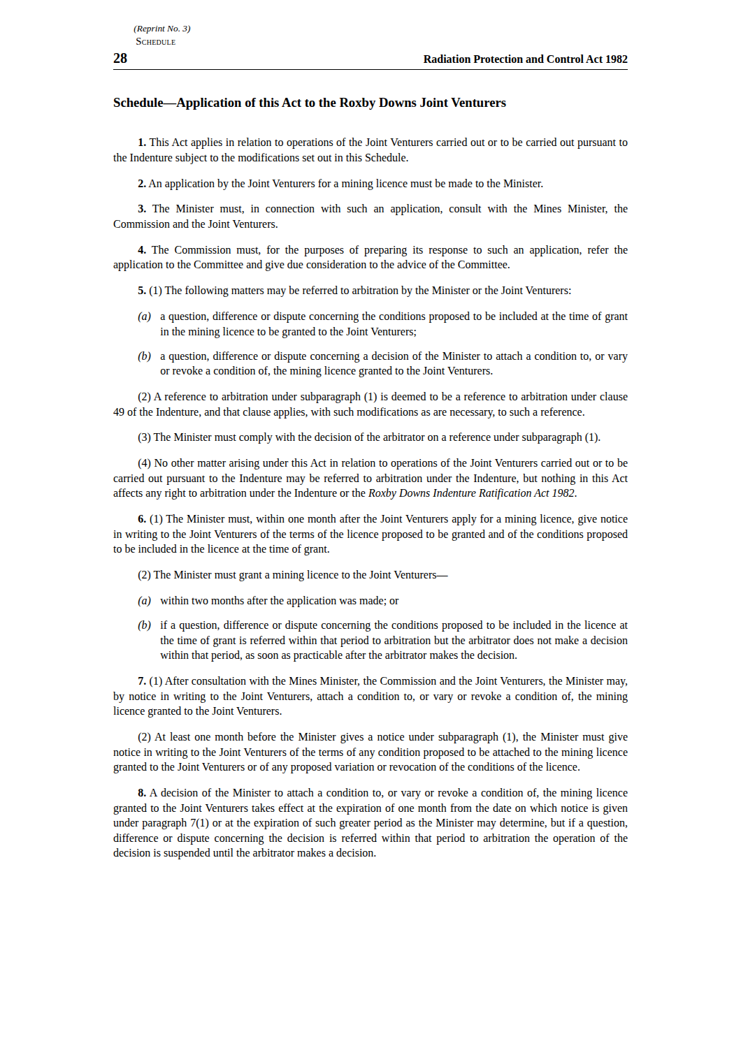(Reprint No. 3)
Schedule
28 Radiation Protection and Control Act 1982
Schedule—Application of this Act to the Roxby Downs Joint Venturers
1. This Act applies in relation to operations of the Joint Venturers carried out or to be carried out pursuant to the Indenture subject to the modifications set out in this Schedule.
2. An application by the Joint Venturers for a mining licence must be made to the Minister.
3. The Minister must, in connection with such an application, consult with the Mines Minister, the Commission and the Joint Venturers.
4. The Commission must, for the purposes of preparing its response to such an application, refer the application to the Committee and give due consideration to the advice of the Committee.
5. (1) The following matters may be referred to arbitration by the Minister or the Joint Venturers:
(a) a question, difference or dispute concerning the conditions proposed to be included at the time of grant in the mining licence to be granted to the Joint Venturers;
(b) a question, difference or dispute concerning a decision of the Minister to attach a condition to, or vary or revoke a condition of, the mining licence granted to the Joint Venturers.
(2) A reference to arbitration under subparagraph (1) is deemed to be a reference to arbitration under clause 49 of the Indenture, and that clause applies, with such modifications as are necessary, to such a reference.
(3) The Minister must comply with the decision of the arbitrator on a reference under subparagraph (1).
(4) No other matter arising under this Act in relation to operations of the Joint Venturers carried out or to be carried out pursuant to the Indenture may be referred to arbitration under the Indenture, but nothing in this Act affects any right to arbitration under the Indenture or the Roxby Downs Indenture Ratification Act 1982.
6. (1) The Minister must, within one month after the Joint Venturers apply for a mining licence, give notice in writing to the Joint Venturers of the terms of the licence proposed to be granted and of the conditions proposed to be included in the licence at the time of grant.
(2) The Minister must grant a mining licence to the Joint Venturers—
(a) within two months after the application was made; or
(b) if a question, difference or dispute concerning the conditions proposed to be included in the licence at the time of grant is referred within that period to arbitration but the arbitrator does not make a decision within that period, as soon as practicable after the arbitrator makes the decision.
7. (1) After consultation with the Mines Minister, the Commission and the Joint Venturers, the Minister may, by notice in writing to the Joint Venturers, attach a condition to, or vary or revoke a condition of, the mining licence granted to the Joint Venturers.
(2) At least one month before the Minister gives a notice under subparagraph (1), the Minister must give notice in writing to the Joint Venturers of the terms of any condition proposed to be attached to the mining licence granted to the Joint Venturers or of any proposed variation or revocation of the conditions of the licence.
8. A decision of the Minister to attach a condition to, or vary or revoke a condition of, the mining licence granted to the Joint Venturers takes effect at the expiration of one month from the date on which notice is given under paragraph 7(1) or at the expiration of such greater period as the Minister may determine, but if a question, difference or dispute concerning the decision is referred within that period to arbitration the operation of the decision is suspended until the arbitrator makes a decision.